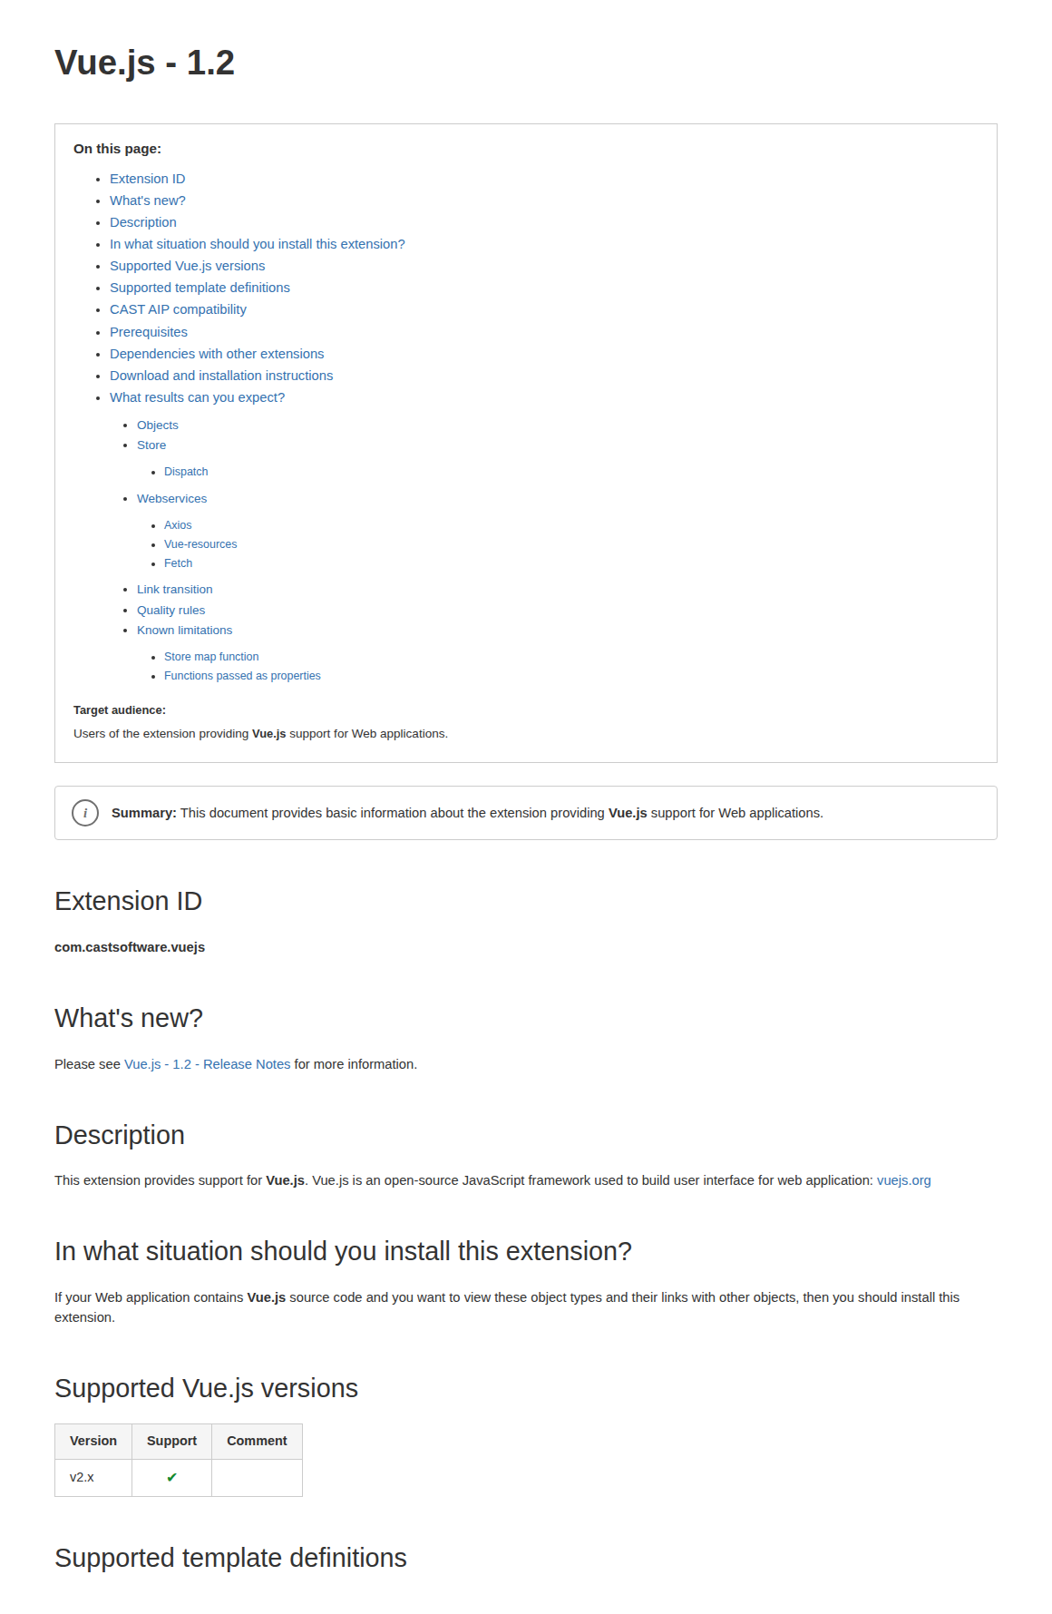Vue.js - 1.2
On this page:
Extension ID
What's new?
Description
In what situation should you install this extension?
Supported Vue.js versions
Supported template definitions
CAST AIP compatibility
Prerequisites
Dependencies with other extensions
Download and installation instructions
What results can you expect?
Objects
Store
Dispatch
Webservices
Axios
Vue-resources
Fetch
Link transition
Quality rules
Known limitations
Store map function
Functions passed as properties
Target audience:
Users of the extension providing Vue.js support for Web applications.
i
Summary: This document provides basic information about the extension providing Vue.js support for Web applications.
Extension ID
com.castsoftware.vuejs
What's new?
Please see Vue.js - 1.2 - Release Notes for more information.
Description
This extension provides support for Vue.js. Vue.js is an open-source JavaScript framework used to build user interface for web application: vuejs.org
In what situation should you install this extension?
If your Web application contains Vue.js source code and you want to view these object types and their links with other objects, then you should install this extension.
Supported Vue.js versions
| Version | Support | Comment |
| --- | --- | --- |
| v2.x | ✔ | |
Supported template definitions